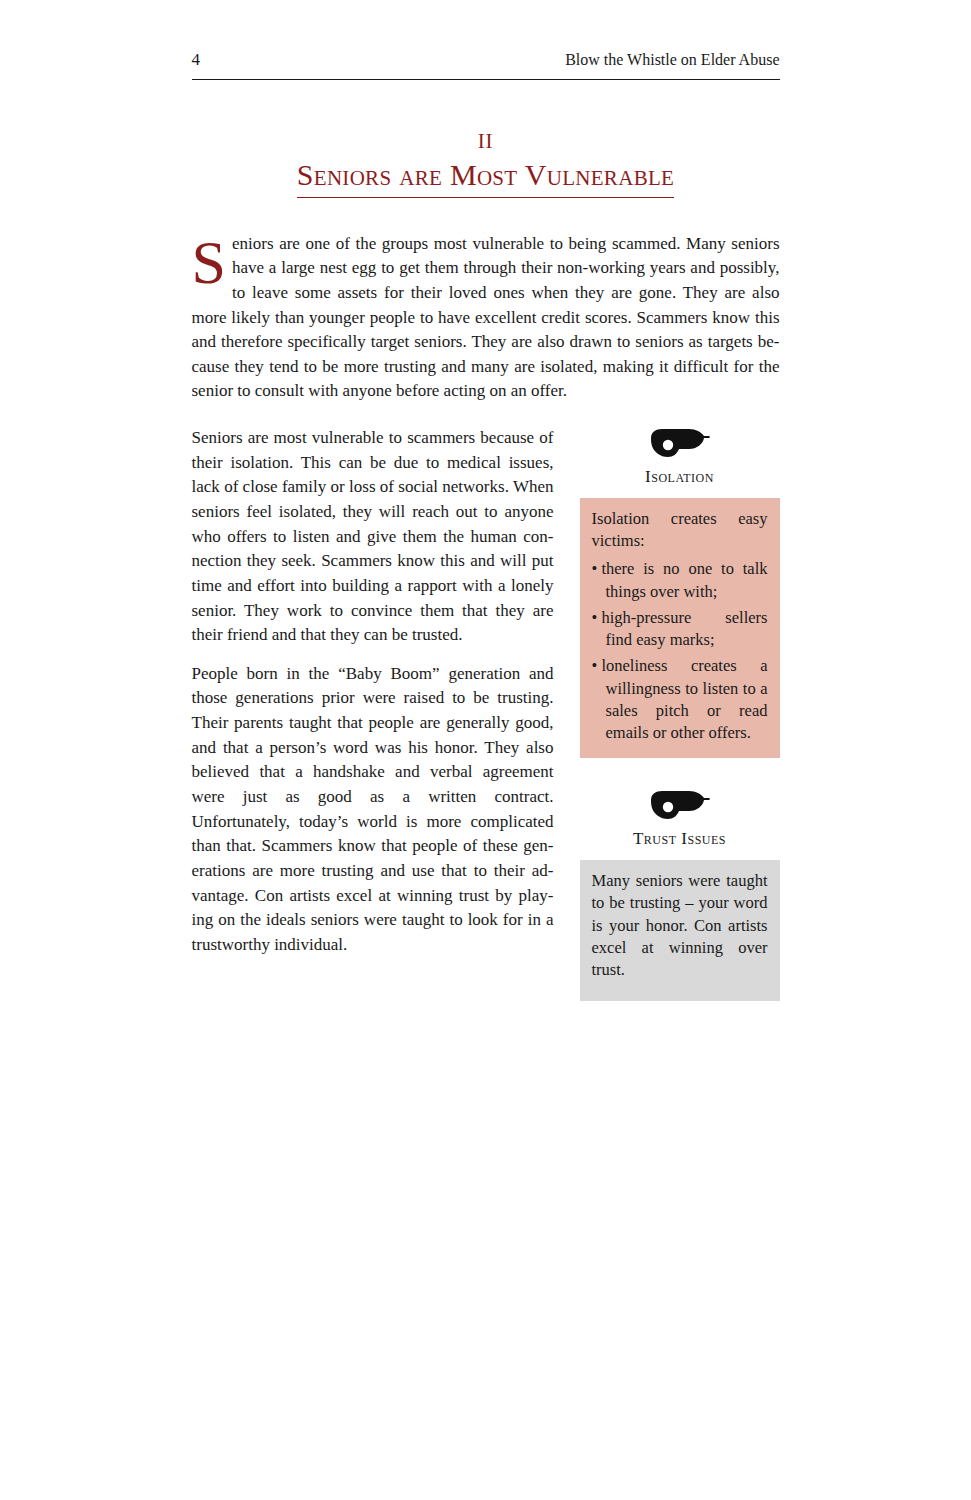4 Blow the Whistle on Elder Abuse
II
Seniors are Most Vulnerable
Seniors are one of the groups most vulnerable to being scammed. Many seniors have a large nest egg to get them through their non-working years and possibly, to leave some assets for their loved ones when they are gone. They are also more likely than younger people to have excellent credit scores. Scammers know this and therefore specifically target seniors. They are also drawn to seniors as targets because they tend to be more trusting and many are isolated, making it difficult for the senior to consult with anyone before acting on an offer.
Seniors are most vulnerable to scammers because of their isolation. This can be due to medical issues, lack of close family or loss of social networks. When seniors feel isolated, they will reach out to anyone who offers to listen and give them the human connection they seek. Scammers know this and will put time and effort into building a rapport with a lonely senior. They work to convince them that they are their friend and that they can be trusted.
People born in the “Baby Boom” generation and those generations prior were raised to be trusting. Their parents taught that people are generally good, and that a person’s word was his honor. They also believed that a handshake and verbal agreement were just as good as a written contract. Unfortunately, today’s world is more complicated than that. Scammers know that people of these generations are more trusting and use that to their advantage. Con artists excel at winning trust by playing on the ideals seniors were taught to look for in a trustworthy individual.
Isolation
Isolation creates easy victims:
there is no one to talk things over with;
high-pressure sellers find easy marks;
loneliness creates a willingness to listen to a sales pitch or read emails or other offers.
Trust Issues
Many seniors were taught to be trusting – your word is your honor. Con artists excel at winning over trust.